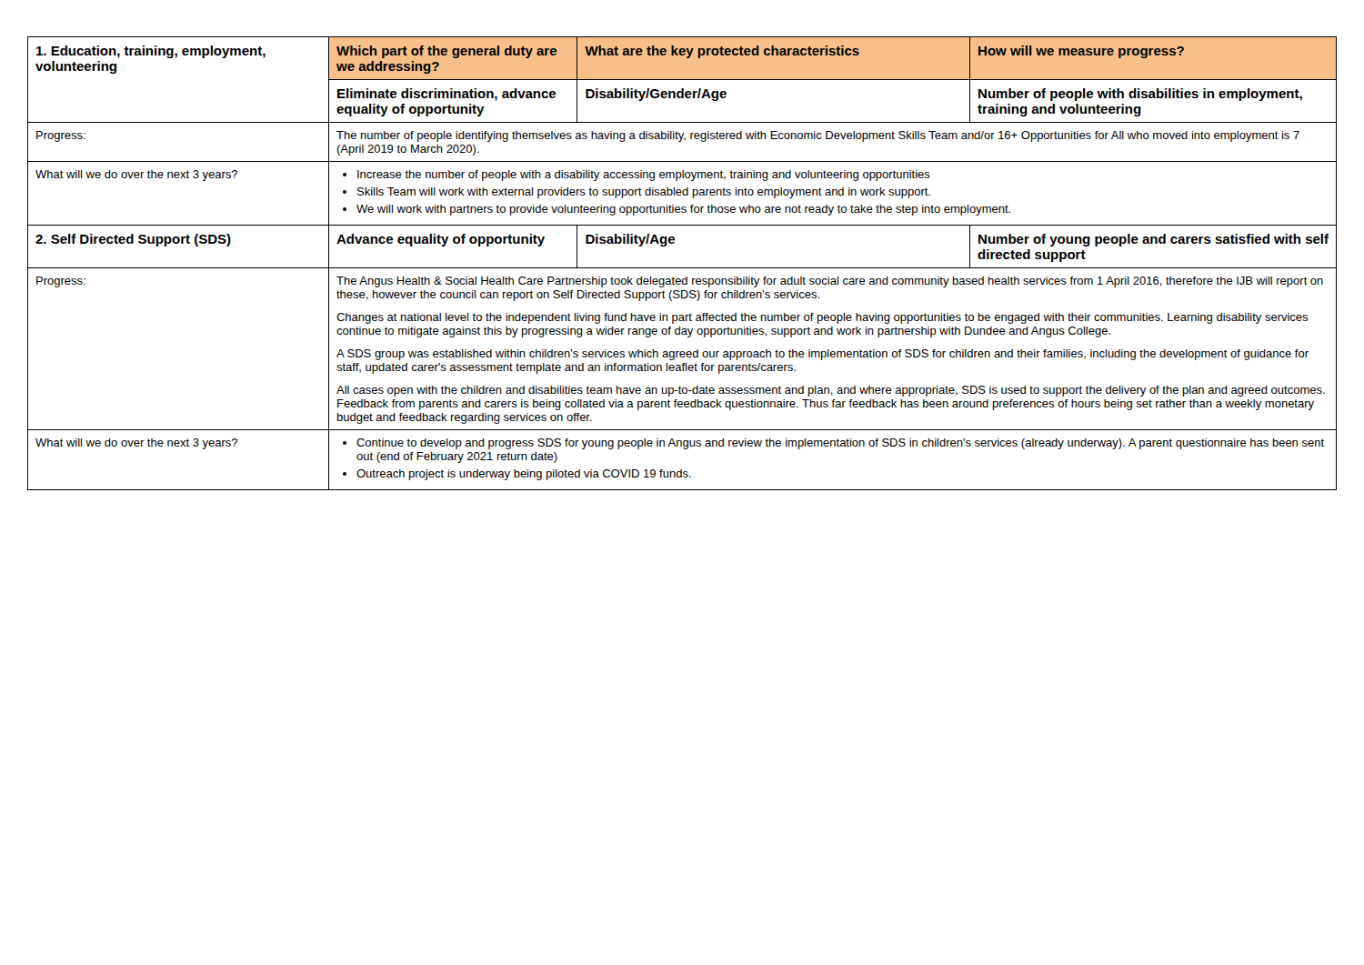| 1. Education, training, employment, volunteering | Which part of the general duty are we addressing? | What are the key protected characteristics | How will we measure progress? |
| Eliminate discrimination, advance equality of opportunity | Disability/Gender/Age | Number of people with disabilities in employment, training and volunteering |
| Progress: | The number of people identifying themselves as having a disability, registered with Economic Development Skills Team and/or 16+ Opportunities for All who moved into employment is 7 (April 2019 to March 2020). |
| What will we do over the next 3 years? | Increase the number of people with a disability accessing employment, training and volunteering opportunities Skills Team will work with external providers to support disabled parents into employment and in work support. We will work with partners to provide volunteering opportunities for those who are not ready to take the step into employment. |
| 2. Self Directed Support (SDS) | Advance equality of opportunity | Disability/Age | Number of young people and carers satisfied with self directed support |
| Progress: | The Angus Health & Social Health Care Partnership took delegated responsibility for adult social care and community based health services from 1 April 2016, therefore the IJB will report on these, however the council can report on Self Directed Support (SDS) for children's services. Changes at national level to the independent living fund have in part affected the number of people having opportunities to be engaged with their communities. Learning disability services continue to mitigate against this by progressing a wider range of day opportunities, support and work in partnership with Dundee and Angus College. A SDS group was established within children's services which agreed our approach to the implementation of SDS for children and their families, including the development of guidance for staff, updated carer's assessment template and an information leaflet for parents/carers. All cases open with the children and disabilities team have an up-to-date assessment and plan, and where appropriate, SDS is used to support the delivery of the plan and agreed outcomes. Feedback from parents and carers is being collated via a parent feedback questionnaire. Thus far feedback has been around preferences of hours being set rather than a weekly monetary budget and feedback regarding services on offer. |
| What will we do over the next 3 years? | Continue to develop and progress SDS for young people in Angus and review the implementation of SDS in children's services (already underway). A parent questionnaire has been sent out (end of February 2021 return date) Outreach project is underway being piloted via COVID 19 funds. |